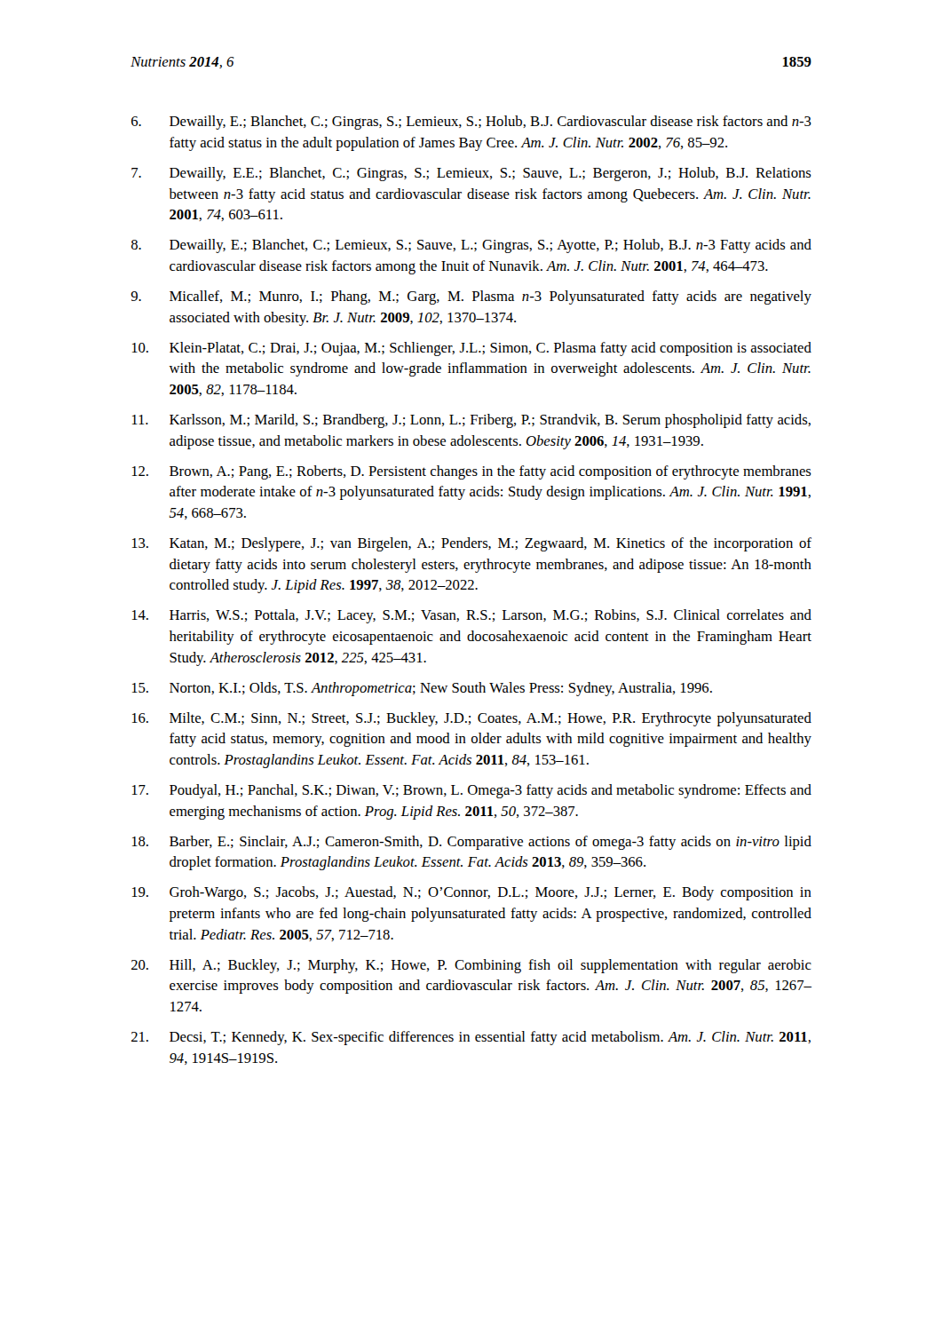Nutrients 2014, 6 1859
6. Dewailly, E.; Blanchet, C.; Gingras, S.; Lemieux, S.; Holub, B.J. Cardiovascular disease risk factors and n-3 fatty acid status in the adult population of James Bay Cree. Am. J. Clin. Nutr. 2002, 76, 85–92.
7. Dewailly, E.E.; Blanchet, C.; Gingras, S.; Lemieux, S.; Sauve, L.; Bergeron, J.; Holub, B.J. Relations between n-3 fatty acid status and cardiovascular disease risk factors among Quebecers. Am. J. Clin. Nutr. 2001, 74, 603–611.
8. Dewailly, E.; Blanchet, C.; Lemieux, S.; Sauve, L.; Gingras, S.; Ayotte, P.; Holub, B.J. n-3 Fatty acids and cardiovascular disease risk factors among the Inuit of Nunavik. Am. J. Clin. Nutr. 2001, 74, 464–473.
9. Micallef, M.; Munro, I.; Phang, M.; Garg, M. Plasma n-3 Polyunsaturated fatty acids are negatively associated with obesity. Br. J. Nutr. 2009, 102, 1370–1374.
10. Klein-Platat, C.; Drai, J.; Oujaa, M.; Schlienger, J.L.; Simon, C. Plasma fatty acid composition is associated with the metabolic syndrome and low-grade inflammation in overweight adolescents. Am. J. Clin. Nutr. 2005, 82, 1178–1184.
11. Karlsson, M.; Marild, S.; Brandberg, J.; Lonn, L.; Friberg, P.; Strandvik, B. Serum phospholipid fatty acids, adipose tissue, and metabolic markers in obese adolescents. Obesity 2006, 14, 1931–1939.
12. Brown, A.; Pang, E.; Roberts, D. Persistent changes in the fatty acid composition of erythrocyte membranes after moderate intake of n-3 polyunsaturated fatty acids: Study design implications. Am. J. Clin. Nutr. 1991, 54, 668–673.
13. Katan, M.; Deslypere, J.; van Birgelen, A.; Penders, M.; Zegwaard, M. Kinetics of the incorporation of dietary fatty acids into serum cholesteryl esters, erythrocyte membranes, and adipose tissue: An 18-month controlled study. J. Lipid Res. 1997, 38, 2012–2022.
14. Harris, W.S.; Pottala, J.V.; Lacey, S.M.; Vasan, R.S.; Larson, M.G.; Robins, S.J. Clinical correlates and heritability of erythrocyte eicosapentaenoic and docosahexaenoic acid content in the Framingham Heart Study. Atherosclerosis 2012, 225, 425–431.
15. Norton, K.I.; Olds, T.S. Anthropometrica; New South Wales Press: Sydney, Australia, 1996.
16. Milte, C.M.; Sinn, N.; Street, S.J.; Buckley, J.D.; Coates, A.M.; Howe, P.R. Erythrocyte polyunsaturated fatty acid status, memory, cognition and mood in older adults with mild cognitive impairment and healthy controls. Prostaglandins Leukot. Essent. Fat. Acids 2011, 84, 153–161.
17. Poudyal, H.; Panchal, S.K.; Diwan, V.; Brown, L. Omega-3 fatty acids and metabolic syndrome: Effects and emerging mechanisms of action. Prog. Lipid Res. 2011, 50, 372–387.
18. Barber, E.; Sinclair, A.J.; Cameron-Smith, D. Comparative actions of omega-3 fatty acids on in-vitro lipid droplet formation. Prostaglandins Leukot. Essent. Fat. Acids 2013, 89, 359–366.
19. Groh-Wargo, S.; Jacobs, J.; Auestad, N.; O’Connor, D.L.; Moore, J.J.; Lerner, E. Body composition in preterm infants who are fed long-chain polyunsaturated fatty acids: A prospective, randomized, controlled trial. Pediatr. Res. 2005, 57, 712–718.
20. Hill, A.; Buckley, J.; Murphy, K.; Howe, P. Combining fish oil supplementation with regular aerobic exercise improves body composition and cardiovascular risk factors. Am. J. Clin. Nutr. 2007, 85, 1267–1274.
21. Decsi, T.; Kennedy, K. Sex-specific differences in essential fatty acid metabolism. Am. J. Clin. Nutr. 2011, 94, 1914S–1919S.